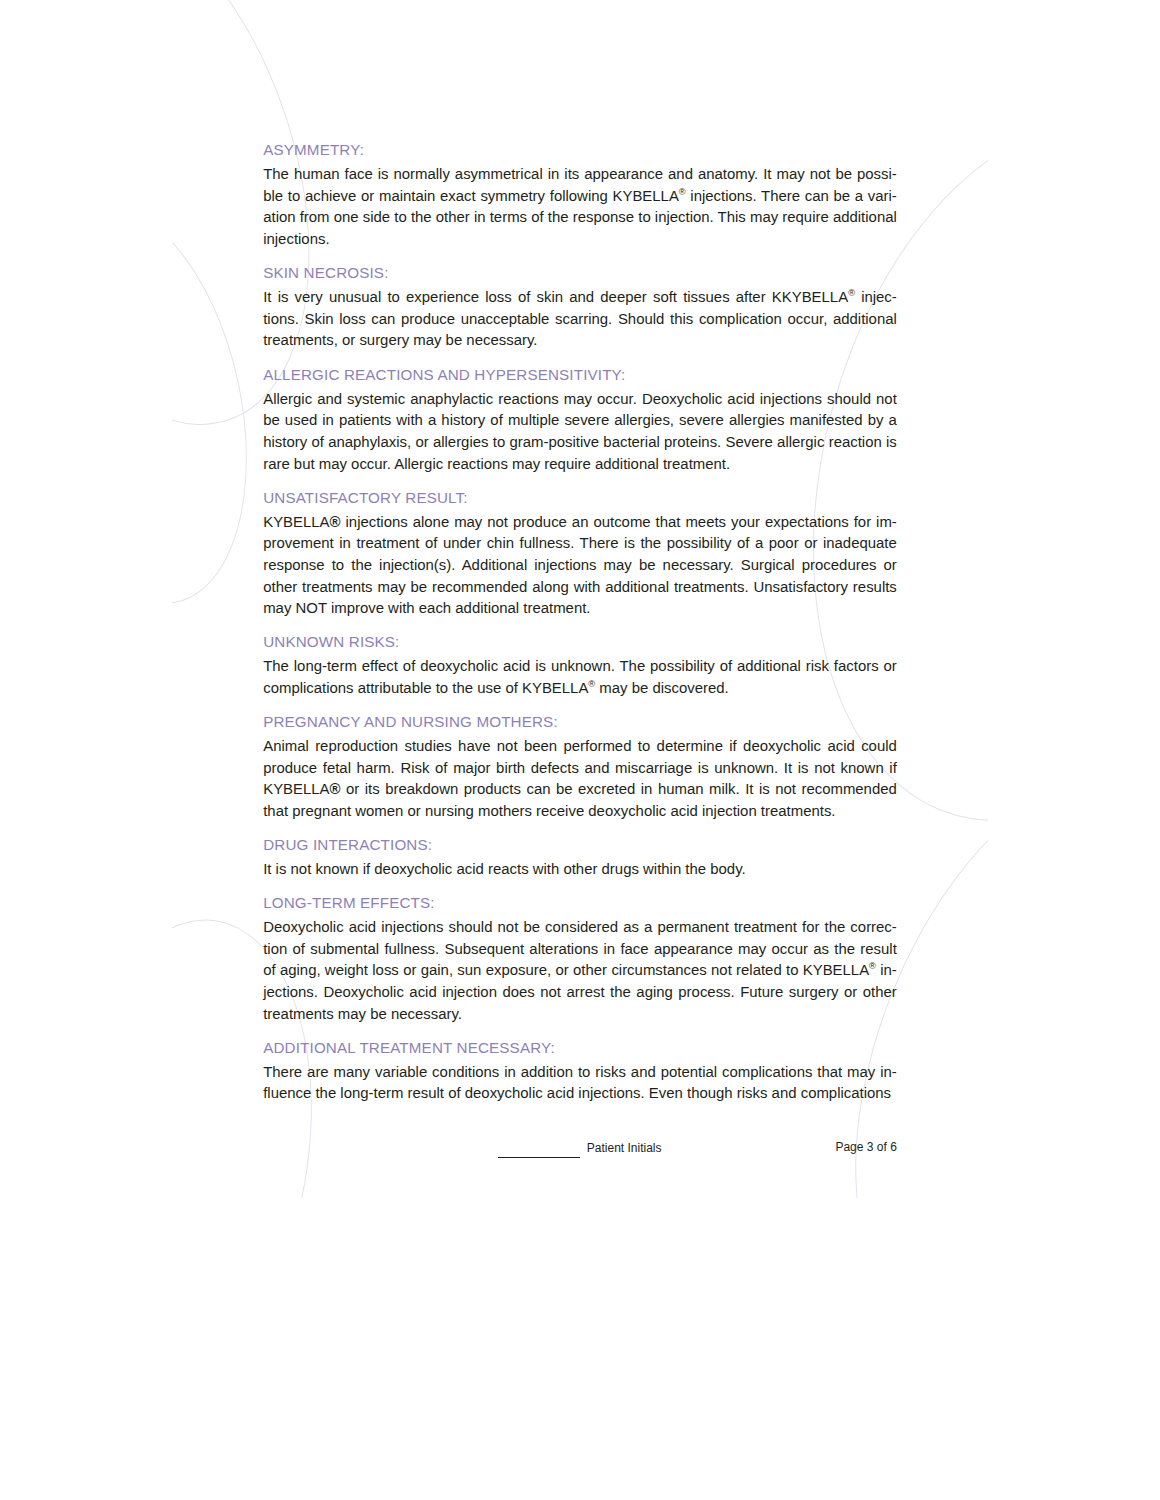ASYMMETRY:
The human face is normally asymmetrical in its appearance and anatomy. It may not be possible to achieve or maintain exact symmetry following KYBELLA® injections. There can be a variation from one side to the other in terms of the response to injection. This may require additional injections.
SKIN NECROSIS:
It is very unusual to experience loss of skin and deeper soft tissues after KKYBELLA® injections. Skin loss can produce unacceptable scarring. Should this complication occur, additional treatments, or surgery may be necessary.
ALLERGIC REACTIONS AND HYPERSENSITIVITY:
Allergic and systemic anaphylactic reactions may occur. Deoxycholic acid injections should not be used in patients with a history of multiple severe allergies, severe allergies manifested by a history of anaphylaxis, or allergies to gram-positive bacterial proteins. Severe allergic reaction is rare but may occur. Allergic reactions may require additional treatment.
UNSATISFACTORY RESULT:
KYBELLA® injections alone may not produce an outcome that meets your expectations for improvement in treatment of under chin fullness. There is the possibility of a poor or inadequate response to the injection(s). Additional injections may be necessary. Surgical procedures or other treatments may be recommended along with additional treatments. Unsatisfactory results may NOT improve with each additional treatment.
UNKNOWN RISKS:
The long-term effect of deoxycholic acid is unknown. The possibility of additional risk factors or complications attributable to the use of KYBELLA® may be discovered.
PREGNANCY AND NURSING MOTHERS:
Animal reproduction studies have not been performed to determine if deoxycholic acid could produce fetal harm. Risk of major birth defects and miscarriage is unknown. It is not known if KYBELLA® or its breakdown products can be excreted in human milk. It is not recommended that pregnant women or nursing mothers receive deoxycholic acid injection treatments.
DRUG INTERACTIONS:
It is not known if deoxycholic acid reacts with other drugs within the body.
LONG-TERM EFFECTS:
Deoxycholic acid injections should not be considered as a permanent treatment for the correction of submental fullness. Subsequent alterations in face appearance may occur as the result of aging, weight loss or gain, sun exposure, or other circumstances not related to KYBELLA® injections. Deoxycholic acid injection does not arrest the aging process. Future surgery or other treatments may be necessary.
ADDITIONAL TREATMENT NECESSARY:
There are many variable conditions in addition to risks and potential complications that may influence the long-term result of deoxycholic acid injections. Even though risks and complications
Patient Initials Page 3 of 6